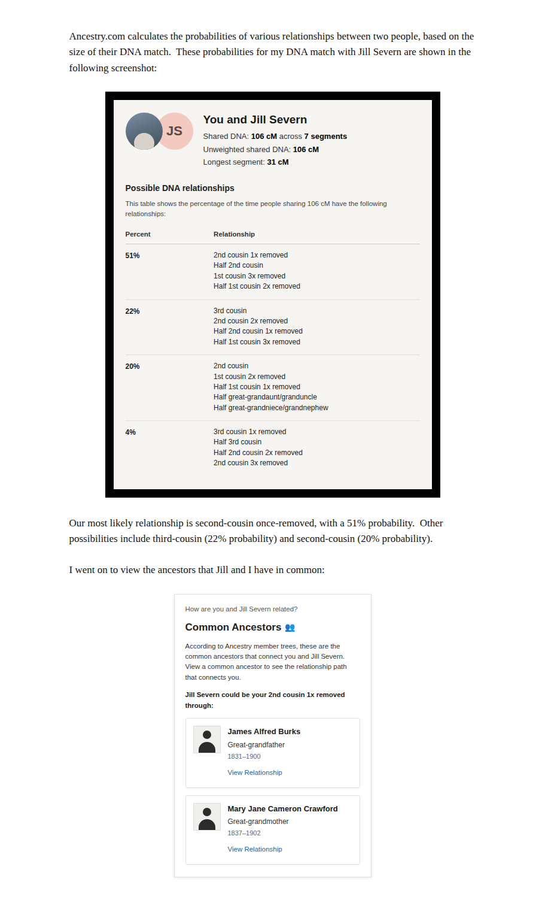Ancestry.com calculates the probabilities of various relationships between two people, based on the size of their DNA match. These probabilities for my DNA match with Jill Severn are shown in the following screenshot:
JS
You and Jill Severn
Shared DNA: 106 cM across 7 segments
Unweighted shared DNA: 106 cM
Longest segment: 31 cM
Possible DNA relationships
This table shows the percentage of the time people sharing 106 cM have the following relationships:
| Percent | Relationship |
| --- | --- |
| 51% | 2nd cousin 1x removed Half 2nd cousin 1st cousin 3x removed Half 1st cousin 2x removed |
| 22% | 3rd cousin 2nd cousin 2x removed Half 2nd cousin 1x removed Half 1st cousin 3x removed |
| 20% | 2nd cousin 1st cousin 2x removed Half 1st cousin 1x removed Half great-grandaunt/granduncle Half great-grandniece/grandnephew |
| 4% | 3rd cousin 1x removed Half 3rd cousin Half 2nd cousin 2x removed 2nd cousin 3x removed |
Our most likely relationship is second-cousin once-removed, with a 51% probability. Other possibilities include third-cousin (22% probability) and second-cousin (20% probability).
I went on to view the ancestors that Jill and I have in common:
How are you and Jill Severn related?
Common Ancestors 👥
According to Ancestry member trees, these are the common ancestors that connect you and Jill Severn. View a common ancestor to see the relationship path that connects you.
Jill Severn could be your 2nd cousin 1x removed through:
James Alfred Burks
Great-grandfather
1831–1900
View Relationship
Mary Jane Cameron Crawford
Great-grandmother
1837–1902
View Relationship